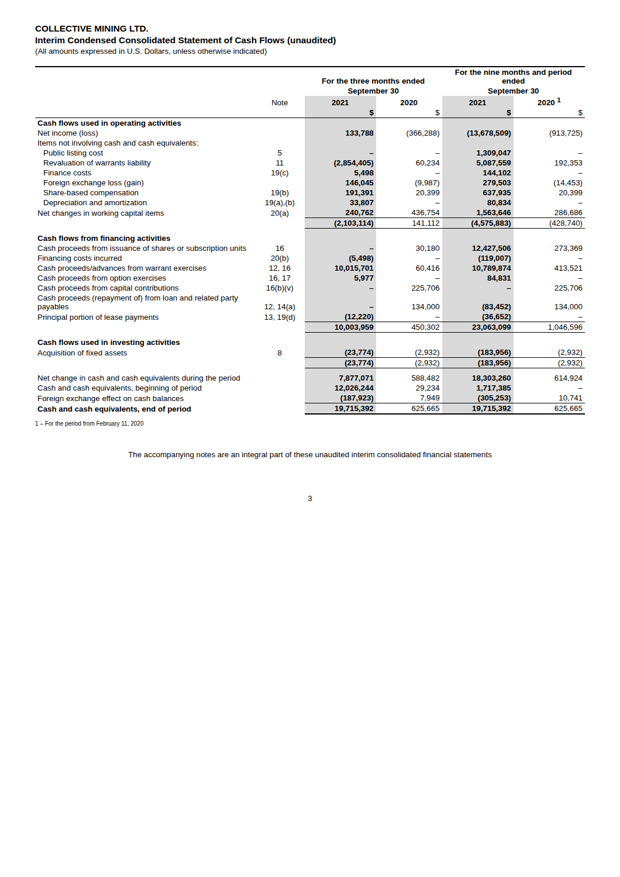COLLECTIVE MINING LTD.
Interim Condensed Consolidated Statement of Cash Flows (unaudited)
(All amounts expressed in U.S. Dollars, unless otherwise indicated)
| | | For the three months ended | For the nine months and period ended |
| | | September 30 | September 30 |
| | Note | 2021 | 2020 | 2021 | 2020 1 |
| | | $ | $ | $ | $ |
| Cash flows used in operating activities | | | | | |
| Net income (loss) | | 133,788 | (366,288) | (13,678,509) | (913,725) |
| Items not involving cash and cash equivalents: | | | | | |
| Public listing cost | 5 | – | – | 1,309,047 | – |
| Revaluation of warrants liability | 11 | (2,854,405) | 60,234 | 5,087,559 | 192,353 |
| Finance costs | 19(c) | 5,498 | – | 144,102 | – |
| Foreign exchange loss (gain) | | 146,045 | (9,987) | 279,503 | (14,453) |
| Share-based compensation | 19(b) | 191,391 | 20,399 | 637,935 | 20,399 |
| Depreciation and amortization | 19(a),(b) | 33,807 | – | 80,834 | – |
| Net changes in working capital items | 20(a) | 240,762 | 436,754 | 1,563,646 | 286,686 |
| | | (2,103,114) | 141,112 | (4,575,883) | (428,740) |
| Cash flows from financing activities | | | | | |
| Cash proceeds from issuance of shares or subscription units | 16 | – | 30,180 | 12,427,506 | 273,369 |
| Financing costs incurred | 20(b) | (5,498) | – | (119,007) | – |
| Cash proceeds/advances from warrant exercises | 12, 16 | 10,015,701 | 60,416 | 10,789,874 | 413,521 |
| Cash proceeds from option exercises | 16, 17 | 5,977 | – | 84,831 | – |
| Cash proceeds from capital contributions | 16(b)(v) | – | 225,706 | – | 225,706 |
| Cash proceeds (repayment of) from loan and related party payables | 12, 14(a) | – | 134,000 | (83,452) | 134,000 |
| Principal portion of lease payments | 13, 19(d) | (12,220) | – | (36,652) | – |
| | | 10,003,959 | 450,302 | 23,063,099 | 1,046,596 |
| Cash flows used in investing activities | | | | | |
| Acquisition of fixed assets | 8 | (23,774) | (2,932) | (183,956) | (2,932) |
| | | (23,774) | (2,932) | (183,956) | (2,932) |
| Net change in cash and cash equivalents during the period | | 7,877,071 | 588,482 | 18,303,260 | 614,924 |
| Cash and cash equivalents, beginning of period | | 12,026,244 | 29,234 | 1,717,385 | – |
| Foreign exchange effect on cash balances | | (187,923) | 7,949 | (305,253) | 10,741 |
| Cash and cash equivalents, end of period | | 19,715,392 | 625,665 | 19,715,392 | 625,665 |
1 – For the period from February 11, 2020
The accompanying notes are an integral part of these unaudited interim consolidated financial statements
3